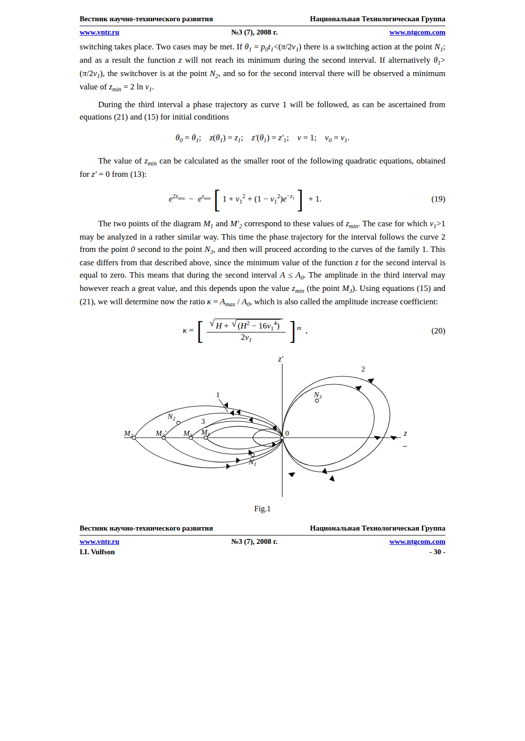Вестник научно-технического развития Национальная Технологическая Группа
www.vntr.ru №3 (7), 2008 г. www.ntgcom.com
switching takes place. Two cases may be met. If θ1 = p0t1<(π/2ν1) there is a switching action at the point N1; and as a result the function z will not reach its minimum during the second interval. If alternatively θ1>(π/2ν1), the switchover is at the point N2, and so for the second interval there will be observed a minimum value of zmin = 2 ln ν1.
During the third interval a phase trajectory as curve 1 will be followed, as can be ascertained from equations (21) and (15) for initial conditions
θ0 = θ1; z(θ1) = z1; z′(θ1) = z′1; ν = 1; ν0 = ν1.
The value of zmin can be calculated as the smaller root of the following quadratic equations, obtained for z′ = 0 from (13):
e 2zmin − ezmin [1 + ν 12 + (1 − ν 12) e−z 1] + 1.
(19)
The two points of the diagram M1 and M′2 correspond to these values of zmin. The case for which ν1>1 may be analyzed in a rather similar way. This time the phase trajectory for the interval follows the curve 2 from the point 0 second to the point N3, and then will proceed according to the curves of the family 1. This case differs from that described above, since the minimum value of the function z for the second interval is equal to zero. This means that during the second interval A ≤ A0. The amplitude in the third interval may however reach a great value, and this depends upon the value zmin (the point M3). Using equations (15) and (21), we will determine now the ratio κ = Amax / A0, which is also called the amplitude increase coefficient:
κ = [ H + (H 2 − 16ν 14) 2ν1 ] m ,
(20)
z′ z _ M2 M2′ M3 M1 0 N1 N2 N3 1 2 3
Fig.1
Вестник научно-технического развития Национальная Технологическая Группа
www.vntr.ru №3 (7), 2008 г. www.ntgcom.com
I.I. Vulfson - 30 -